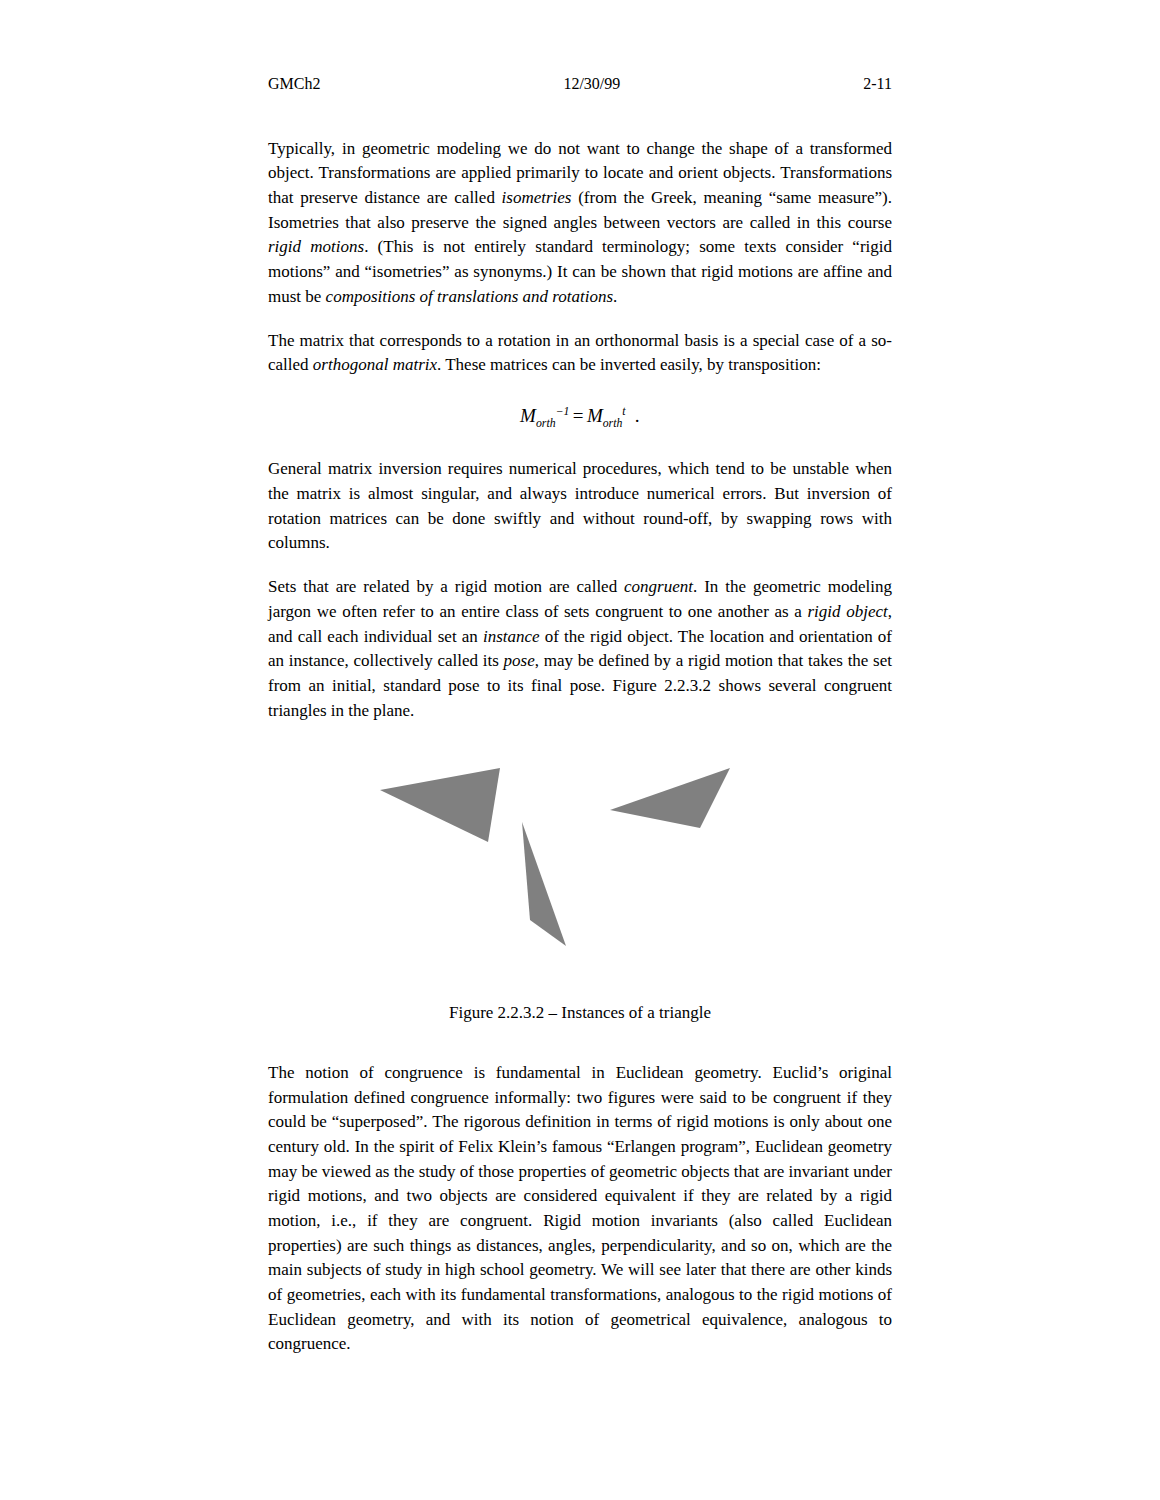GMCh2
12/30/99
2-11
Typically, in geometric modeling we do not want to change the shape of a transformed object. Transformations are applied primarily to locate and orient objects. Transformations that preserve distance are called isometries (from the Greek, meaning “same measure”). Isometries that also preserve the signed angles between vectors are called in this course rigid motions. (This is not entirely standard terminology; some texts consider “rigid motions” and “isometries” as synonyms.) It can be shown that rigid motions are affine and must be compositions of translations and rotations.
The matrix that corresponds to a rotation in an orthonormal basis is a special case of a so-called orthogonal matrix. These matrices can be inverted easily, by transposition:
Morth−1=Mortht .
General matrix inversion requires numerical procedures, which tend to be unstable when the matrix is almost singular, and always introduce numerical errors. But inversion of rotation matrices can be done swiftly and without round-off, by swapping rows with columns.
Sets that are related by a rigid motion are called congruent. In the geometric modeling jargon we often refer to an entire class of sets congruent to one another as a rigid object, and call each individual set an instance of the rigid object. The location and orientation of an instance, collectively called its pose, may be defined by a rigid motion that takes the set from an initial, standard pose to its final pose. Figure 2.2.3.2 shows several congruent triangles in the plane.
Figure 2.2.3.2 – Instances of a triangle
The notion of congruence is fundamental in Euclidean geometry. Euclid’s original formulation defined congruence informally: two figures were said to be congruent if they could be “superposed”. The rigorous definition in terms of rigid motions is only about one century old. In the spirit of Felix Klein’s famous “Erlangen program”, Euclidean geometry may be viewed as the study of those properties of geometric objects that are invariant under rigid motions, and two objects are considered equivalent if they are related by a rigid motion, i.e., if they are congruent. Rigid motion invariants (also called Euclidean properties) are such things as distances, angles, perpendicularity, and so on, which are the main subjects of study in high school geometry. We will see later that there are other kinds of geometries, each with its fundamental transformations, analogous to the rigid motions of Euclidean geometry, and with its notion of geometrical equivalence, analogous to congruence.